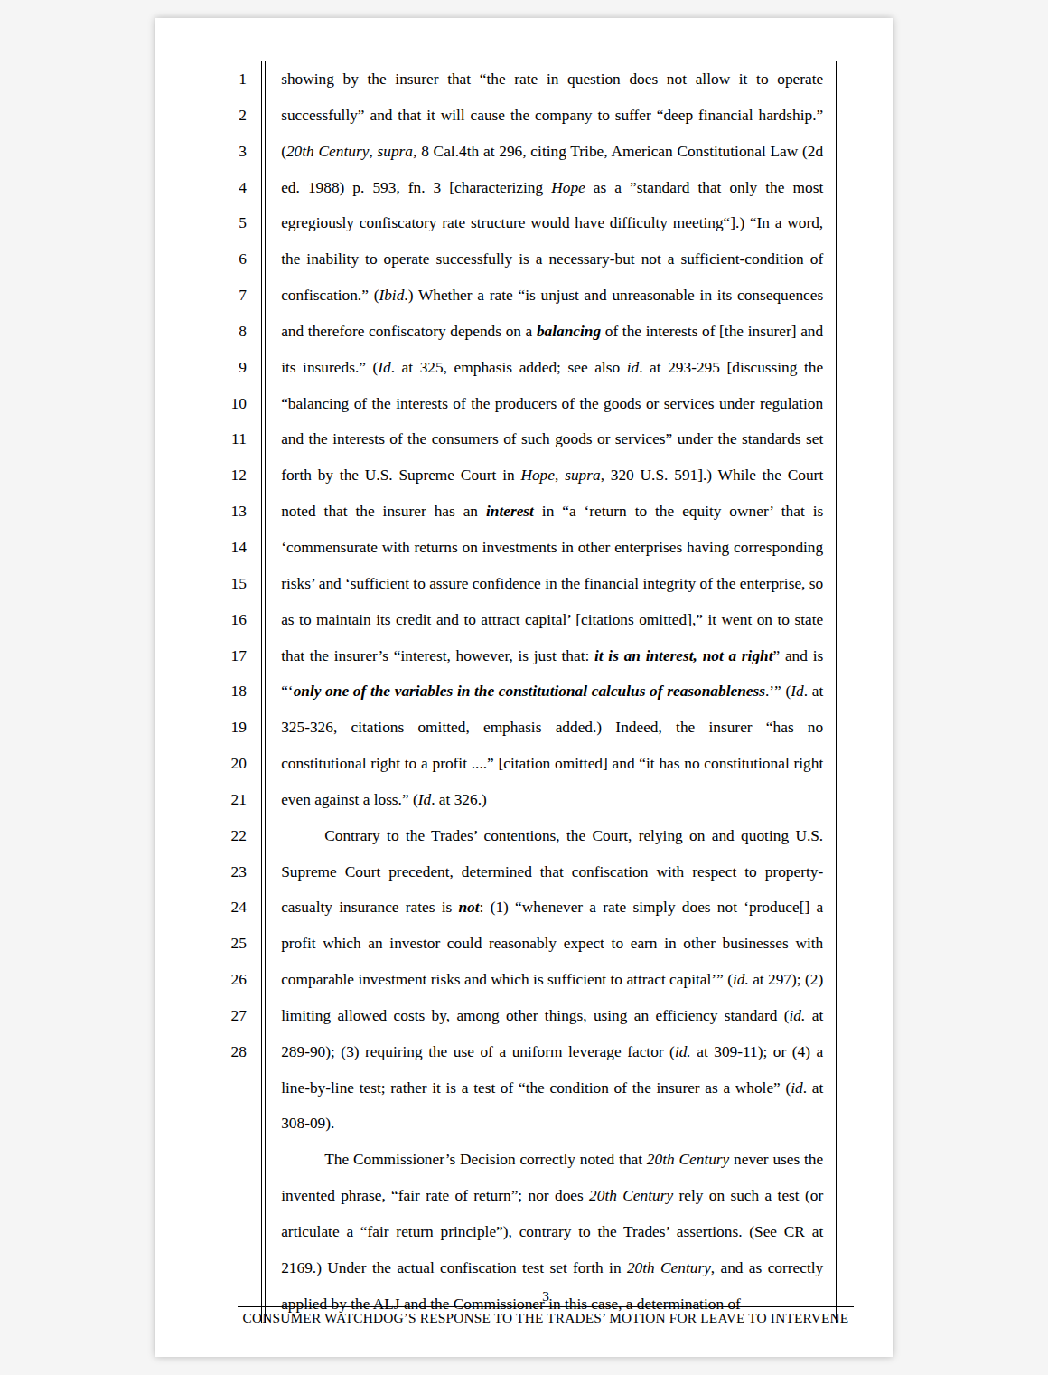1
2
3
4
5
6
7
8
9
10
11
12
13
14
15
16
17
18
19
20
21
22
23
24
25
26
27
28
showing by the insurer that “the rate in question does not allow it to operate successfully” and that it will cause the company to suffer “deep financial hardship.” (20th Century, supra, 8 Cal.4th at 296, citing Tribe, American Constitutional Law (2d ed. 1988) p. 593, fn. 3 [characterizing Hope as a ”standard that only the most egregiously confiscatory rate structure would have difficulty meeting“].) “In a word, the inability to operate successfully is a necessary-but not a sufficient-condition of confiscation.” (Ibid.) Whether a rate “is unjust and unreasonable in its consequences and therefore confiscatory depends on a balancing of the interests of [the insurer] and its insureds.” (Id. at 325, emphasis added; see also id. at 293-295 [discussing the “balancing of the interests of the producers of the goods or services under regulation and the interests of the consumers of such goods or services” under the standards set forth by the U.S. Supreme Court in Hope, supra, 320 U.S. 591].) While the Court noted that the insurer has an interest in “a ‘return to the equity owner’ that is ‘commensurate with returns on investments in other enterprises having corresponding risks’ and ‘sufficient to assure confidence in the financial integrity of the enterprise, so as to maintain its credit and to attract capital’ [citations omitted],” it went on to state that the insurer’s “interest, however, is just that: it is an interest, not a right” and is “‘only one of the variables in the constitutional calculus of reasonableness.’” (Id. at 325-326, citations omitted, emphasis added.) Indeed, the insurer “has no constitutional right to a profit ....” [citation omitted] and “it has no constitutional right even against a loss.” (Id. at 326.)
Contrary to the Trades’ contentions, the Court, relying on and quoting U.S. Supreme Court precedent, determined that confiscation with respect to property-casualty insurance rates is not: (1) “whenever a rate simply does not ‘produce[] a profit which an investor could reasonably expect to earn in other businesses with comparable investment risks and which is sufficient to attract capital’” (id. at 297); (2) limiting allowed costs by, among other things, using an efficiency standard (id. at 289-90); (3) requiring the use of a uniform leverage factor (id. at 309-11); or (4) a line-by-line test; rather it is a test of “the condition of the insurer as a whole” (id. at 308-09).
The Commissioner’s Decision correctly noted that 20th Century never uses the invented phrase, “fair rate of return”; nor does 20th Century rely on such a test (or articulate a “fair return principle”), contrary to the Trades’ assertions. (See CR at 2169.) Under the actual confiscation test set forth in 20th Century, and as correctly applied by the ALJ and the Commissioner in this case, a determination of
3
CONSUMER WATCHDOG’S RESPONSE TO THE TRADES’ MOTION FOR LEAVE TO INTERVENE